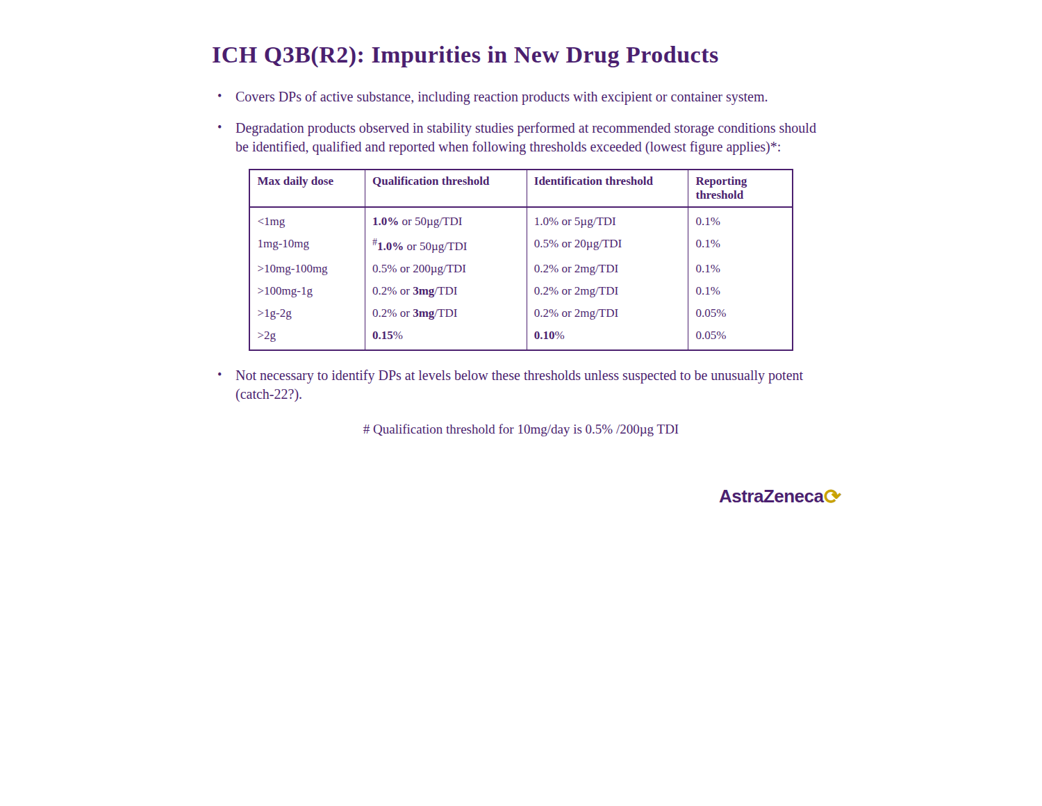ICH Q3B(R2): Impurities in New Drug Products
Covers DPs of active substance, including reaction products with excipient or container system.
Degradation products observed in stability studies performed at recommended storage conditions should be identified, qualified and reported when following thresholds exceeded (lowest figure applies)*:
| Max daily dose | Qualification threshold | Identification threshold | Reporting threshold |
| --- | --- | --- | --- |
| <1mg | 1.0% or 50µg/TDI | 1.0% or 5µg/TDI | 0.1% |
| 1mg-10mg | # 1.0% or 50µg/TDI | 0.5% or 20µg/TDI | 0.1% |
| >10mg-100mg | 0.5% or 200µg/TDI | 0.2% or 2mg/TDI | 0.1% |
| >100mg-1g | 0.2% or 3mg /TDI | 0.2% or 2mg/TDI | 0.1% |
| >1g-2g | 0.2% or 3mg /TDI | 0.2% or 2mg/TDI | 0.05% |
| >2g | 0.15 % | 0.10 % | 0.05% |
Not necessary to identify DPs at levels below these thresholds unless suspected to be unusually potent (catch-22?).
# Qualification threshold for 10mg/day is 0.5% /200µg TDI
AstraZeneca⟳